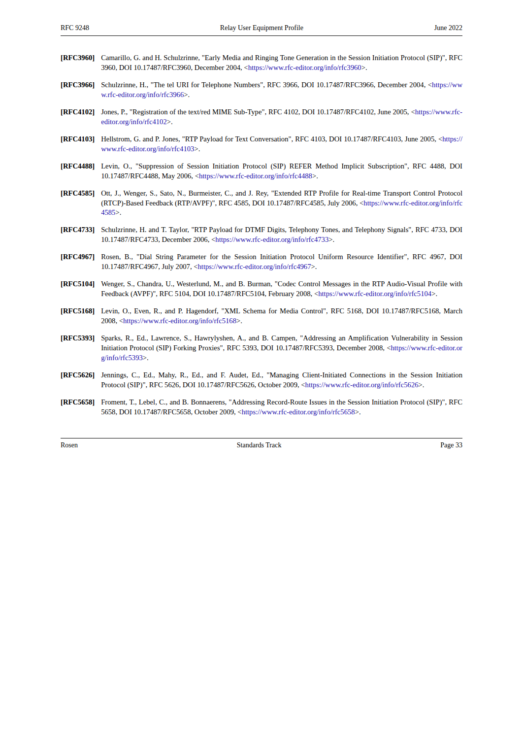RFC 9248
Relay User Equipment Profile
June 2022
[RFC3960]
Camarillo, G. and H. Schulzrinne, "Early Media and Ringing Tone Generation in the Session Initiation Protocol (SIP)", RFC 3960, DOI 10.17487/RFC3960, December 2004, <https://www.rfc-editor.org/info/rfc3960>.
[RFC3966]
Schulzrinne, H., "The tel URI for Telephone Numbers", RFC 3966, DOI 10.17487/RFC3966, December 2004, <https://www.rfc-editor.org/info/rfc3966>.
[RFC4102]
Jones, P., "Registration of the text/red MIME Sub-Type", RFC 4102, DOI 10.17487/RFC4102, June 2005, <https://www.rfc-editor.org/info/rfc4102>.
[RFC4103]
Hellstrom, G. and P. Jones, "RTP Payload for Text Conversation", RFC 4103, DOI 10.17487/RFC4103, June 2005, <https://www.rfc-editor.org/info/rfc4103>.
[RFC4488]
Levin, O., "Suppression of Session Initiation Protocol (SIP) REFER Method Implicit Subscription", RFC 4488, DOI 10.17487/RFC4488, May 2006, <https://www.rfc-editor.org/info/rfc4488>.
[RFC4585]
Ott, J., Wenger, S., Sato, N., Burmeister, C., and J. Rey, "Extended RTP Profile for Real-time Transport Control Protocol (RTCP)-Based Feedback (RTP/AVPF)", RFC 4585, DOI 10.17487/RFC4585, July 2006, <https://www.rfc-editor.org/info/rfc4585>.
[RFC4733]
Schulzrinne, H. and T. Taylor, "RTP Payload for DTMF Digits, Telephony Tones, and Telephony Signals", RFC 4733, DOI 10.17487/RFC4733, December 2006, <https://www.rfc-editor.org/info/rfc4733>.
[RFC4967]
Rosen, B., "Dial String Parameter for the Session Initiation Protocol Uniform Resource Identifier", RFC 4967, DOI 10.17487/RFC4967, July 2007, <https://www.rfc-editor.org/info/rfc4967>.
[RFC5104]
Wenger, S., Chandra, U., Westerlund, M., and B. Burman, "Codec Control Messages in the RTP Audio-Visual Profile with Feedback (AVPF)", RFC 5104, DOI 10.17487/RFC5104, February 2008, <https://www.rfc-editor.org/info/rfc5104>.
[RFC5168]
Levin, O., Even, R., and P. Hagendorf, "XML Schema for Media Control", RFC 5168, DOI 10.17487/RFC5168, March 2008, <https://www.rfc-editor.org/info/rfc5168>.
[RFC5393]
Sparks, R., Ed., Lawrence, S., Hawrylyshen, A., and B. Campen, "Addressing an Amplification Vulnerability in Session Initiation Protocol (SIP) Forking Proxies", RFC 5393, DOI 10.17487/RFC5393, December 2008, <https://www.rfc-editor.org/info/rfc5393>.
[RFC5626]
Jennings, C., Ed., Mahy, R., Ed., and F. Audet, Ed., "Managing Client-Initiated Connections in the Session Initiation Protocol (SIP)", RFC 5626, DOI 10.17487/RFC5626, October 2009, <https://www.rfc-editor.org/info/rfc5626>.
[RFC5658]
Froment, T., Lebel, C., and B. Bonnaerens, "Addressing Record-Route Issues in the Session Initiation Protocol (SIP)", RFC 5658, DOI 10.17487/RFC5658, October 2009, <https://www.rfc-editor.org/info/rfc5658>.
Rosen
Standards Track
Page 33